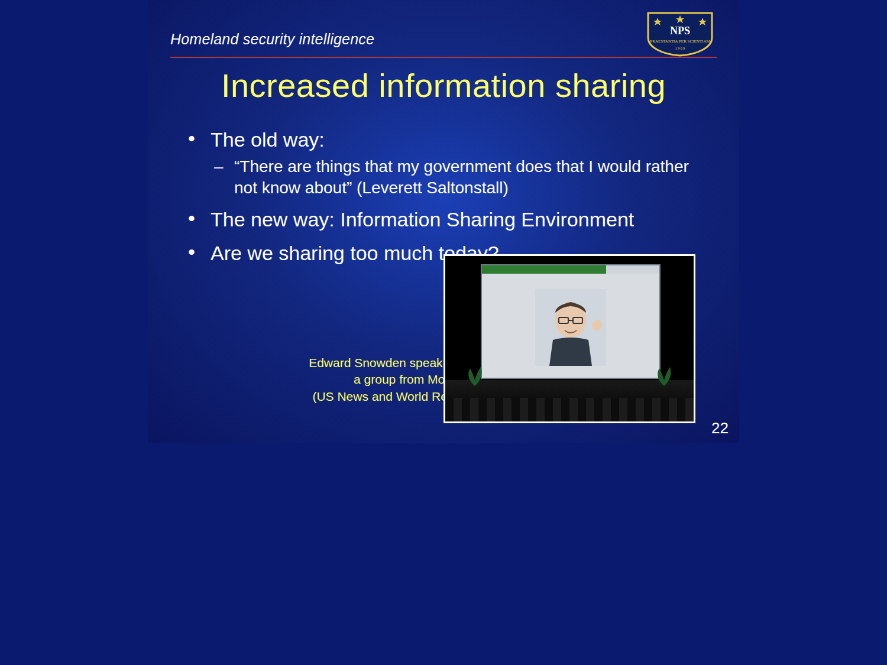Homeland security intelligence
NPS PRAESTANTIA PER SCIENTIAM 1 9 0 9
Increased information sharing
The old way:
“There are things that my government does that I would rather not know about” (Leverett Saltonstall)
The new way: Information Sharing Environment
Are we sharing too much today?
Edward Snowden speaking to
a group from Moscow
(US News and World Report)
22